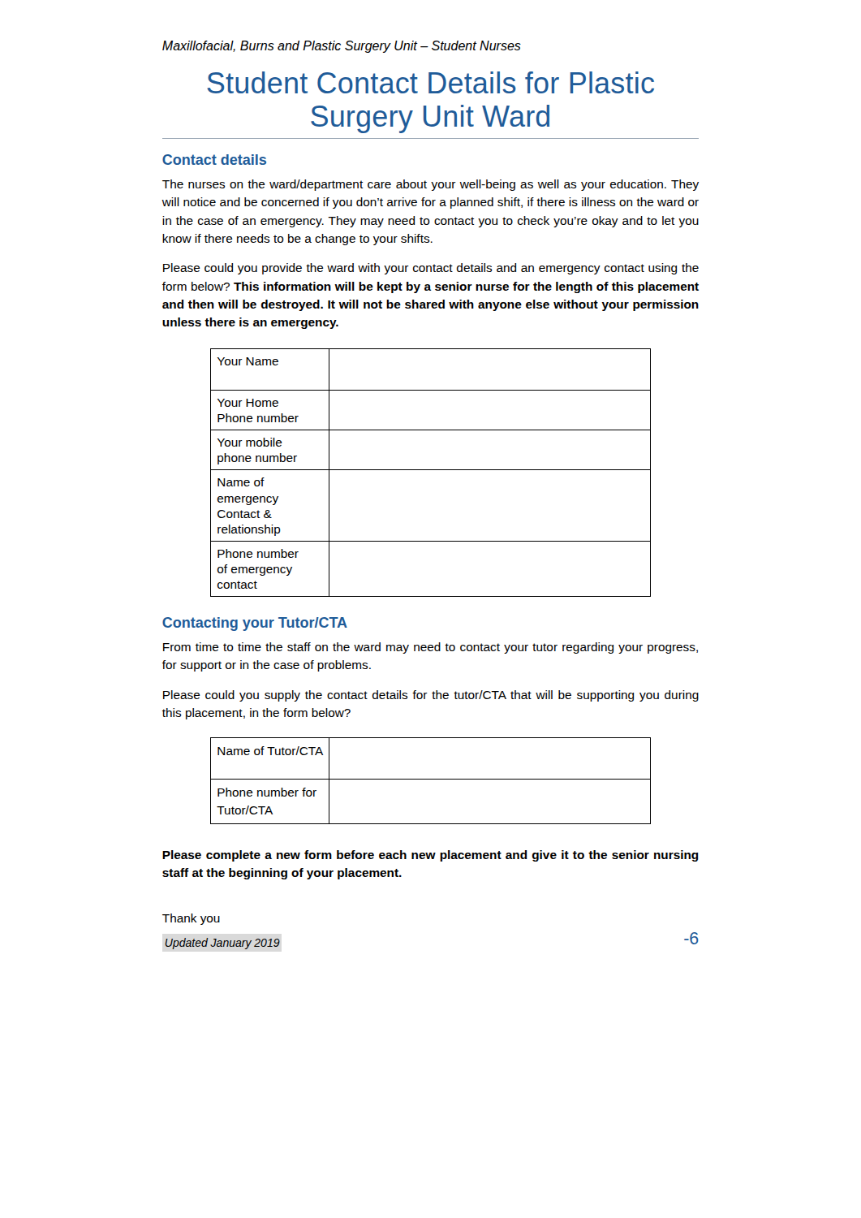Maxillofacial, Burns and Plastic Surgery Unit – Student Nurses
Student Contact Details for Plastic Surgery Unit Ward
Contact details
The nurses on the ward/department care about your well-being as well as your education. They will notice and be concerned if you don’t arrive for a planned shift, if there is illness on the ward or in the case of an emergency. They may need to contact you to check you’re okay and to let you know if there needs to be a change to your shifts.
Please could you provide the ward with your contact details and an emergency contact using the form below? This information will be kept by a senior nurse for the length of this placement and then will be destroyed. It will not be shared with anyone else without your permission unless there is an emergency.
| Your Name | |
| Your Home Phone number | |
| Your mobile phone number | |
| Name of emergency Contact & relationship | |
| Phone number of emergency contact | |
Contacting your Tutor/CTA
From time to time the staff on the ward may need to contact your tutor regarding your progress, for support or in the case of problems.
Please could you supply the contact details for the tutor/CTA that will be supporting you during this placement, in the form below?
| Name of Tutor/CTA | |
| Phone number for Tutor/CTA | |
Please complete a new form before each new placement and give it to the senior nursing staff at the beginning of your placement.
Thank you
Updated January 2019 -6